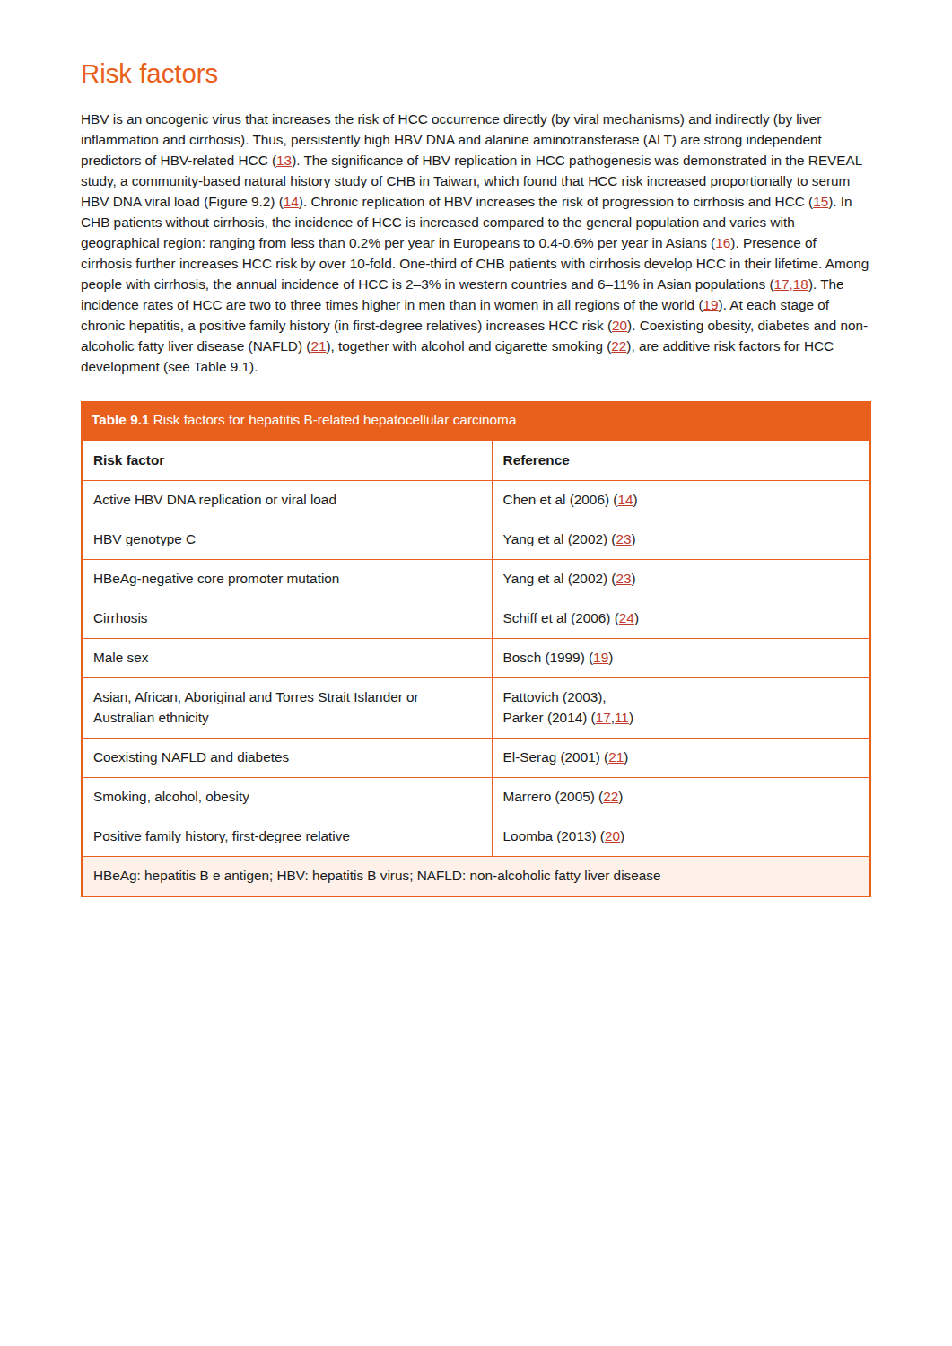Risk factors
HBV is an oncogenic virus that increases the risk of HCC occurrence directly (by viral mechanisms) and indirectly (by liver inflammation and cirrhosis). Thus, persistently high HBV DNA and alanine aminotransferase (ALT) are strong independent predictors of HBV-related HCC (13). The significance of HBV replication in HCC pathogenesis was demonstrated in the REVEAL study, a community-based natural history study of CHB in Taiwan, which found that HCC risk increased proportionally to serum HBV DNA viral load (Figure 9.2) (14). Chronic replication of HBV increases the risk of progression to cirrhosis and HCC (15). In CHB patients without cirrhosis, the incidence of HCC is increased compared to the general population and varies with geographical region: ranging from less than 0.2% per year in Europeans to 0.4-0.6% per year in Asians (16). Presence of cirrhosis further increases HCC risk by over 10-fold. One-third of CHB patients with cirrhosis develop HCC in their lifetime. Among people with cirrhosis, the annual incidence of HCC is 2–3% in western countries and 6–11% in Asian populations (17,18). The incidence rates of HCC are two to three times higher in men than in women in all regions of the world (19). At each stage of chronic hepatitis, a positive family history (in first-degree relatives) increases HCC risk (20). Coexisting obesity, diabetes and non-alcoholic fatty liver disease (NAFLD) (21), together with alcohol and cigarette smoking (22), are additive risk factors for HCC development (see Table 9.1).
Table 9.1 Risk factors for hepatitis B-related hepatocellular carcinoma
| Risk factor | Reference |
| --- | --- |
| Active HBV DNA replication or viral load | Chen et al (2006) ( 14 ) |
| HBV genotype C | Yang et al (2002) ( 23 ) |
| HBeAg-negative core promoter mutation | Yang et al (2002) ( 23 ) |
| Cirrhosis | Schiff et al (2006) ( 24 ) |
| Male sex | Bosch (1999) ( 19 ) |
| Asian, African, Aboriginal and Torres Strait Islander or Australian ethnicity | Fattovich (2003), Parker (2014) ( 17 , 11 ) |
| Coexisting NAFLD and diabetes | El-Serag (2001) ( 21 ) |
| Smoking, alcohol, obesity | Marrero (2005) ( 22 ) |
| Positive family history, first-degree relative | Loomba (2013) ( 20 ) |
| HBeAg: hepatitis B e antigen; HBV: hepatitis B virus; NAFLD: non-alcoholic fatty liver disease |